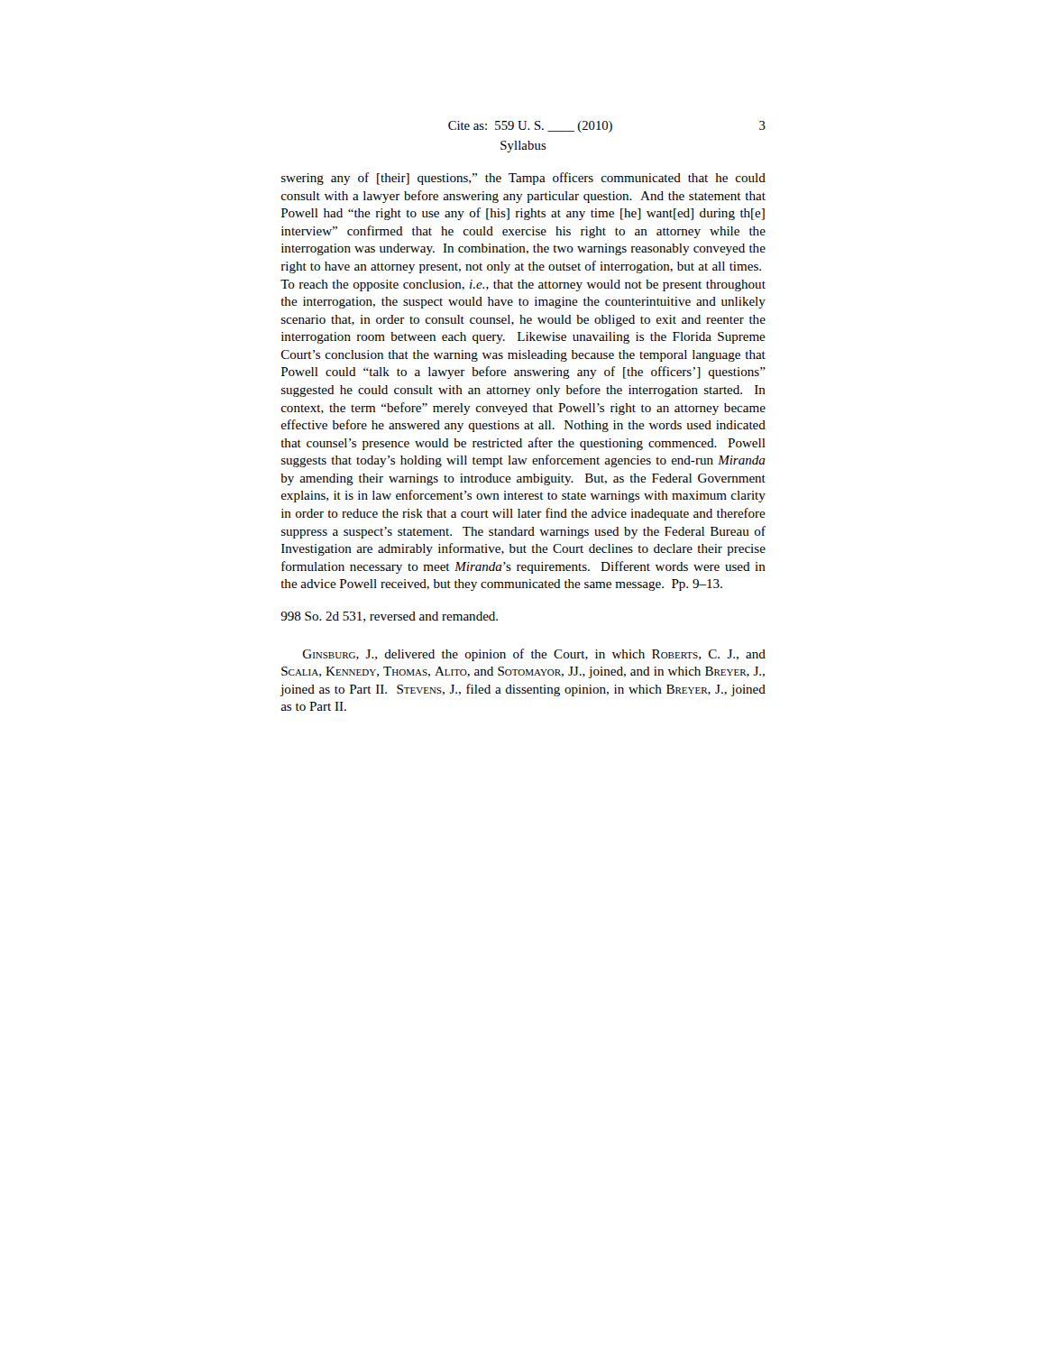Cite as: 559 U. S. ____ (2010) 3
Syllabus
swering any of [their] questions,” the Tampa officers communicated that he could consult with a lawyer before answering any particular question. And the statement that Powell had “the right to use any of [his] rights at any time [he] want[ed] during th[e] interview” confirmed that he could exercise his right to an attorney while the interrogation was underway. In combination, the two warnings reasonably conveyed the right to have an attorney present, not only at the outset of interrogation, but at all times. To reach the opposite conclusion, i.e., that the attorney would not be present throughout the interrogation, the suspect would have to imagine the counterintuitive and unlikely scenario that, in order to consult counsel, he would be obliged to exit and reenter the interrogation room between each query. Likewise unavailing is the Florida Supreme Court’s conclusion that the warning was misleading because the temporal language that Powell could “talk to a lawyer before answering any of [the officers’] questions” suggested he could consult with an attorney only before the interrogation started. In context, the term “before” merely conveyed that Powell’s right to an attorney became effective before he answered any questions at all. Nothing in the words used indicated that counsel’s presence would be restricted after the questioning commenced. Powell suggests that today’s holding will tempt law enforcement agencies to end-run Miranda by amending their warnings to introduce ambiguity. But, as the Federal Government explains, it is in law enforcement’s own interest to state warnings with maximum clarity in order to reduce the risk that a court will later find the advice inadequate and therefore suppress a suspect’s statement. The standard warnings used by the Federal Bureau of Investigation are admirably informative, but the Court declines to declare their precise formulation necessary to meet Miranda’s requirements. Different words were used in the advice Powell received, but they communicated the same message. Pp. 9–13.
998 So. 2d 531, reversed and remanded.
Ginsburg, J., delivered the opinion of the Court, in which Roberts, C. J., and Scalia, Kennedy, Thomas, Alito, and Sotomayor, JJ., joined, and in which Breyer, J., joined as to Part II. Stevens, J., filed a dissenting opinion, in which Breyer, J., joined as to Part II.